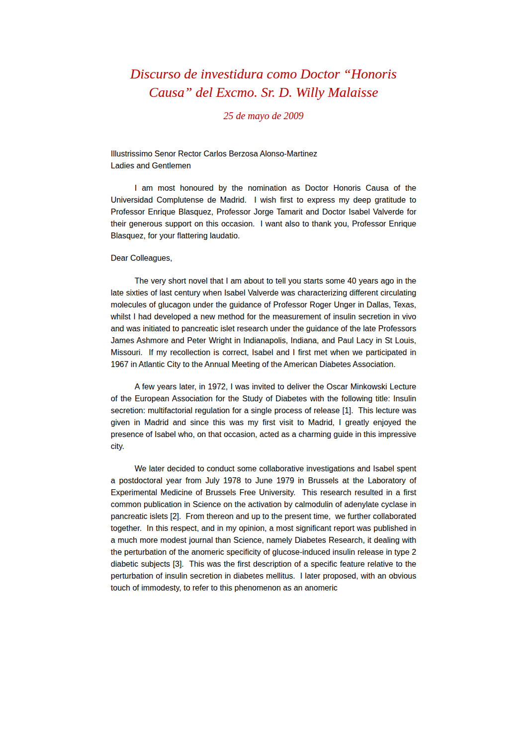Discurso de investidura como Doctor “Honoris Causa” del Excmo. Sr. D. Willy Malaisse
25 de mayo de 2009
Illustrissimo Senor Rector Carlos Berzosa Alonso-Martinez
Ladies and Gentlemen
I am most honoured by the nomination as Doctor Honoris Causa of the Universidad Complutense de Madrid. I wish first to express my deep gratitude to Professor Enrique Blasquez, Professor Jorge Tamarit and Doctor Isabel Valverde for their generous support on this occasion. I want also to thank you, Professor Enrique Blasquez, for your flattering laudatio.
Dear Colleagues,
The very short novel that I am about to tell you starts some 40 years ago in the late sixties of last century when Isabel Valverde was characterizing different circulating molecules of glucagon under the guidance of Professor Roger Unger in Dallas, Texas, whilst I had developed a new method for the measurement of insulin secretion in vivo and was initiated to pancreatic islet research under the guidance of the late Professors James Ashmore and Peter Wright in Indianapolis, Indiana, and Paul Lacy in St Louis, Missouri. If my recollection is correct, Isabel and I first met when we participated in 1967 in Atlantic City to the Annual Meeting of the American Diabetes Association.
A few years later, in 1972, I was invited to deliver the Oscar Minkowski Lecture of the European Association for the Study of Diabetes with the following title: Insulin secretion: multifactorial regulation for a single process of release [1]. This lecture was given in Madrid and since this was my first visit to Madrid, I greatly enjoyed the presence of Isabel who, on that occasion, acted as a charming guide in this impressive city.
We later decided to conduct some collaborative investigations and Isabel spent a postdoctoral year from July 1978 to June 1979 in Brussels at the Laboratory of Experimental Medicine of Brussels Free University. This research resulted in a first common publication in Science on the activation by calmodulin of adenylate cyclase in pancreatic islets [2]. From thereon and up to the present time, we further collaborated together. In this respect, and in my opinion, a most significant report was published in a much more modest journal than Science, namely Diabetes Research, it dealing with the perturbation of the anomeric specificity of glucose-induced insulin release in type 2 diabetic subjects [3]. This was the first description of a specific feature relative to the perturbation of insulin secretion in diabetes mellitus. I later proposed, with an obvious touch of immodesty, to refer to this phenomenon as an anomeric